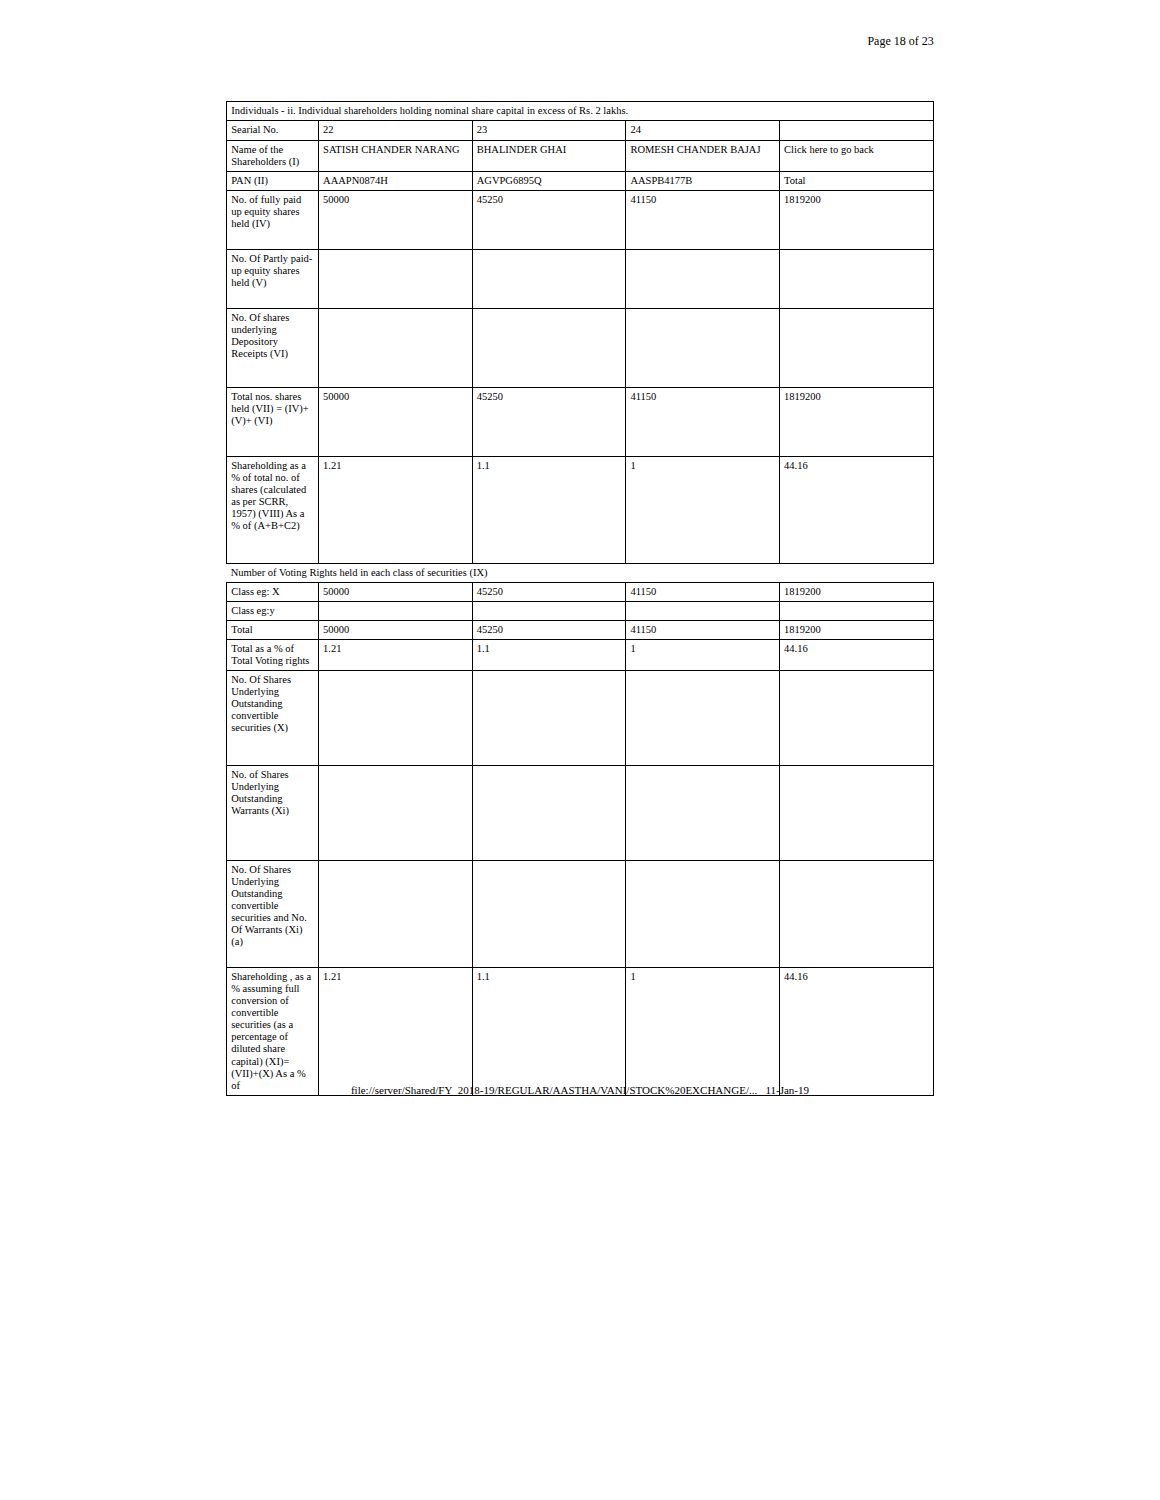Page 18 of 23
| Individuals - ii. Individual shareholders holding nominal share capital in excess of Rs. 2 lakhs. |
| Searial No. | 22 | 23 | 24 | |
| Name of the Shareholders (I) | SATISH CHANDER NARANG | BHALINDER GHAI | ROMESH CHANDER BAJAJ | Click here to go back |
| PAN (II) | AAAPN0874H | AGVPG6895Q | AASPB4177B | Total |
| No. of fully paid up equity shares held (IV) | 50000 | 45250 | 41150 | 1819200 |
| No. Of Partly paid-up equity shares held (V) | | | | |
| No. Of shares underlying Depository Receipts (VI) | | | | |
| Total nos. shares held (VII) = (IV)+(V)+ (VI) | 50000 | 45250 | 41150 | 1819200 |
| Shareholding as a % of total no. of shares (calculated as per SCRR, 1957) (VIII) As a % of (A+B+C2) | 1.21 | 1.1 | 1 | 44.16 |
| Number of Voting Rights held in each class of securities (IX) |
| Class eg: X | 50000 | 45250 | 41150 | 1819200 |
| Class eg:y | | | | |
| Total | 50000 | 45250 | 41150 | 1819200 |
| Total as a % of Total Voting rights | 1.21 | 1.1 | 1 | 44.16 |
| No. Of Shares Underlying Outstanding convertible securities (X) | | | | |
| No. of Shares Underlying Outstanding Warrants (Xi) | | | | |
| No. Of Shares Underlying Outstanding convertible securities and No. Of Warrants (Xi) (a) | | | | |
| Shareholding , as a % assuming full conversion of convertible securities (as a percentage of diluted share capital) (XI)= (VII)+(X) As a % of | 1.21 | 1.1 | 1 | 44.16 |
file://server/Shared/FY_2018-19/REGULAR/AASTHA/VANI/STOCK%20EXCHANGE/... 11-Jan-19